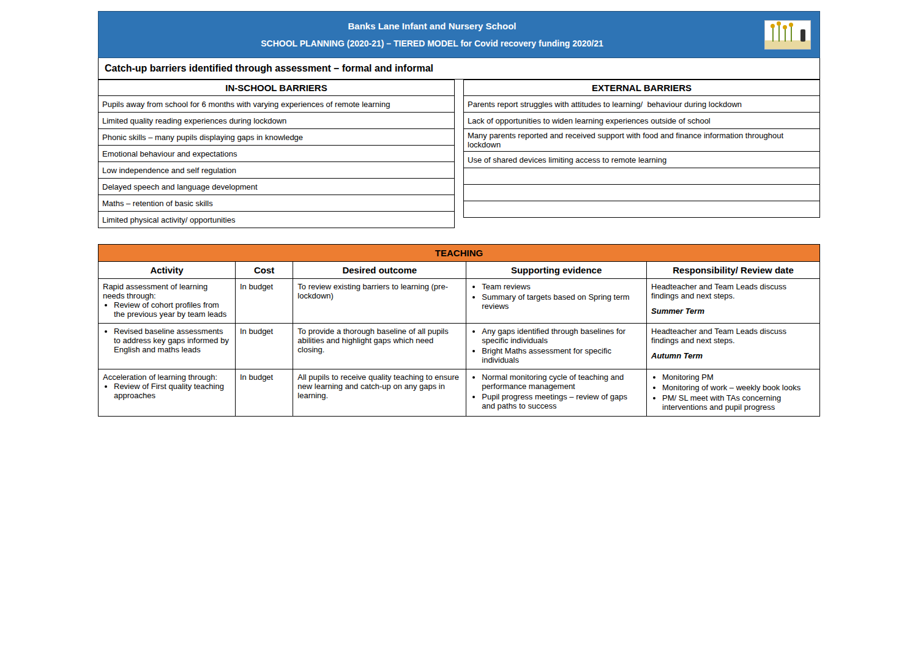Banks Lane Infant and Nursery School
SCHOOL PLANNING (2020-21) – TIERED MODEL for Covid recovery funding 2020/21
Catch-up barriers identified through assessment – formal and informal
| IN-SCHOOL BARRIERS |
| --- |
| Pupils away from school for 6 months with varying experiences of remote learning |
| Limited quality reading experiences during lockdown |
| Phonic skills – many pupils displaying gaps in knowledge |
| Emotional behaviour and expectations |
| Low independence and self regulation |
| Delayed speech and language development |
| Maths – retention of basic skills |
| Limited physical activity/ opportunities |
| EXTERNAL BARRIERS |
| --- |
| Parents report struggles with attitudes to learning/ behaviour during lockdown |
| Lack of opportunities to widen learning experiences outside of school |
| Many parents reported and received support with food and finance information throughout lockdown |
| Use of shared devices limiting access to remote learning |
| TEACHING |
| --- |
| Activity | Cost | Desired outcome | Supporting evidence | Responsibility/ Review date |
| Rapid assessment of learning needs through: Review of cohort profiles from the previous year by team leads | In budget | To review existing barriers to learning (pre-lockdown) | Team reviews Summary of targets based on Spring term reviews | Headteacher and Team Leads discuss findings and next steps. Summer Term |
| Revised baseline assessments to address key gaps informed by English and maths leads | In budget | To provide a thorough baseline of all pupils abilities and highlight gaps which need closing. | Any gaps identified through baselines for specific individuals Bright Maths assessment for specific individuals | Headteacher and Team Leads discuss findings and next steps. Autumn Term |
| Acceleration of learning through: Review of First quality teaching approaches | In budget | All pupils to receive quality teaching to ensure new learning and catch-up on any gaps in learning. | Normal monitoring cycle of teaching and performance management Pupil progress meetings – review of gaps and paths to success | Monitoring PM Monitoring of work – weekly book looks PM/ SL meet with TAs concerning interventions and pupil progress |